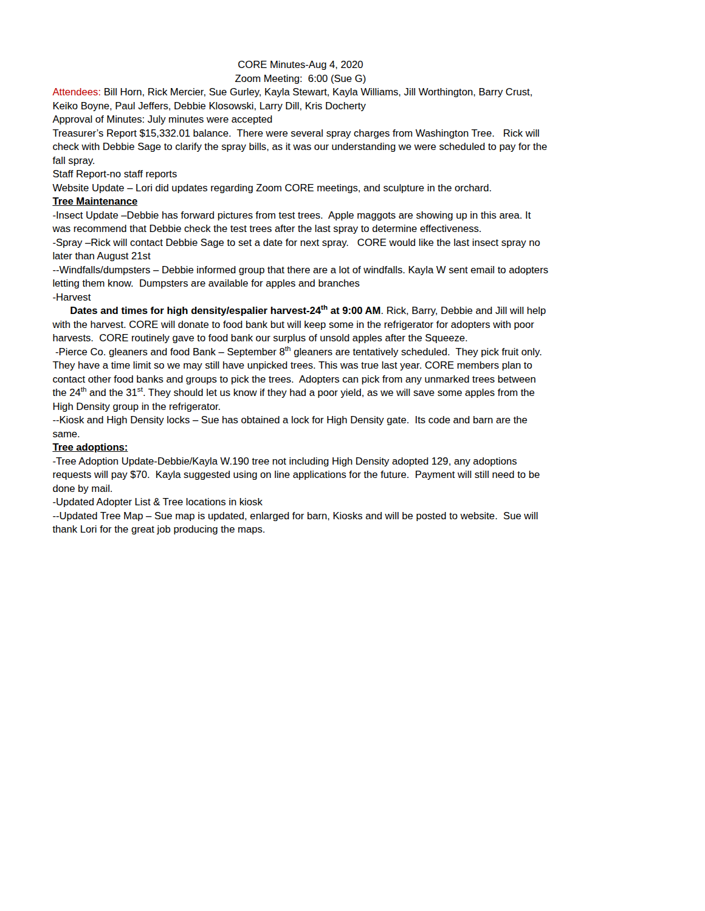CORE Minutes-Aug 4, 2020
Zoom Meeting: 6:00 (Sue G)
Attendees: Bill Horn, Rick Mercier, Sue Gurley, Kayla Stewart, Kayla Williams, Jill Worthington, Barry Crust, Keiko Boyne, Paul Jeffers, Debbie Klosowski, Larry Dill, Kris Docherty
Approval of Minutes: July minutes were accepted
Treasurer’s Report $15,332.01 balance. There were several spray charges from Washington Tree. Rick will check with Debbie Sage to clarify the spray bills, as it was our understanding we were scheduled to pay for the fall spray.
Staff Report-no staff reports
Website Update – Lori did updates regarding Zoom CORE meetings, and sculpture in the orchard.
Tree Maintenance
-Insect Update –Debbie has forward pictures from test trees. Apple maggots are showing up in this area. It was recommend that Debbie check the test trees after the last spray to determine effectiveness.
-Spray –Rick will contact Debbie Sage to set a date for next spray. CORE would like the last insect spray no later than August 21st
--Windfalls/dumpsters – Debbie informed group that there are a lot of windfalls. Kayla W sent email to adopters letting them know. Dumpsters are available for apples and branches
-Harvest
Dates and times for high density/espalier harvest-24th at 9:00 AM. Rick, Barry, Debbie and Jill will help with the harvest. CORE will donate to food bank but will keep some in the refrigerator for adopters with poor harvests. CORE routinely gave to food bank our surplus of unsold apples after the Squeeze.
-Pierce Co. gleaners and food Bank – September 8th gleaners are tentatively scheduled. They pick fruit only. They have a time limit so we may still have unpicked trees. This was true last year. CORE members plan to contact other food banks and groups to pick the trees. Adopters can pick from any unmarked trees between the 24th and the 31st. They should let us know if they had a poor yield, as we will save some apples from the High Density group in the refrigerator.
--Kiosk and High Density locks – Sue has obtained a lock for High Density gate. Its code and barn are the same.
Tree adoptions:
-Tree Adoption Update-Debbie/Kayla W.190 tree not including High Density adopted 129, any adoptions requests will pay $70. Kayla suggested using on line applications for the future. Payment will still need to be done by mail.
-Updated Adopter List & Tree locations in kiosk
--Updated Tree Map – Sue map is updated, enlarged for barn, Kiosks and will be posted to website. Sue will thank Lori for the great job producing the maps.